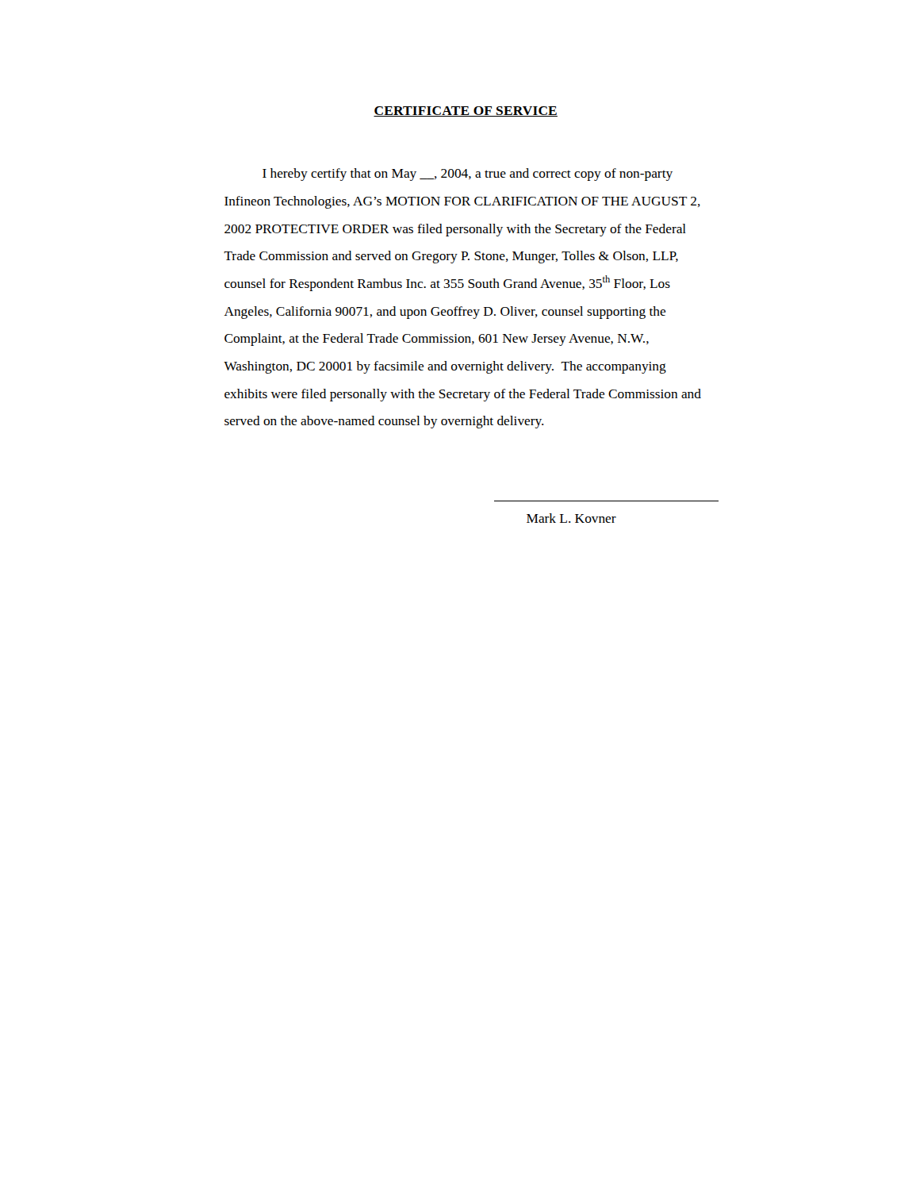CERTIFICATE OF SERVICE
I hereby certify that on May __, 2004, a true and correct copy of non-party Infineon Technologies, AG’s MOTION FOR CLARIFICATION OF THE AUGUST 2, 2002 PROTECTIVE ORDER was filed personally with the Secretary of the Federal Trade Commission and served on Gregory P. Stone, Munger, Tolles & Olson, LLP, counsel for Respondent Rambus Inc. at 355 South Grand Avenue, 35th Floor, Los Angeles, California 90071, and upon Geoffrey D. Oliver, counsel supporting the Complaint, at the Federal Trade Commission, 601 New Jersey Avenue, N.W., Washington, DC 20001 by facsimile and overnight delivery. The accompanying exhibits were filed personally with the Secretary of the Federal Trade Commission and served on the above-named counsel by overnight delivery.
Mark L. Kovner